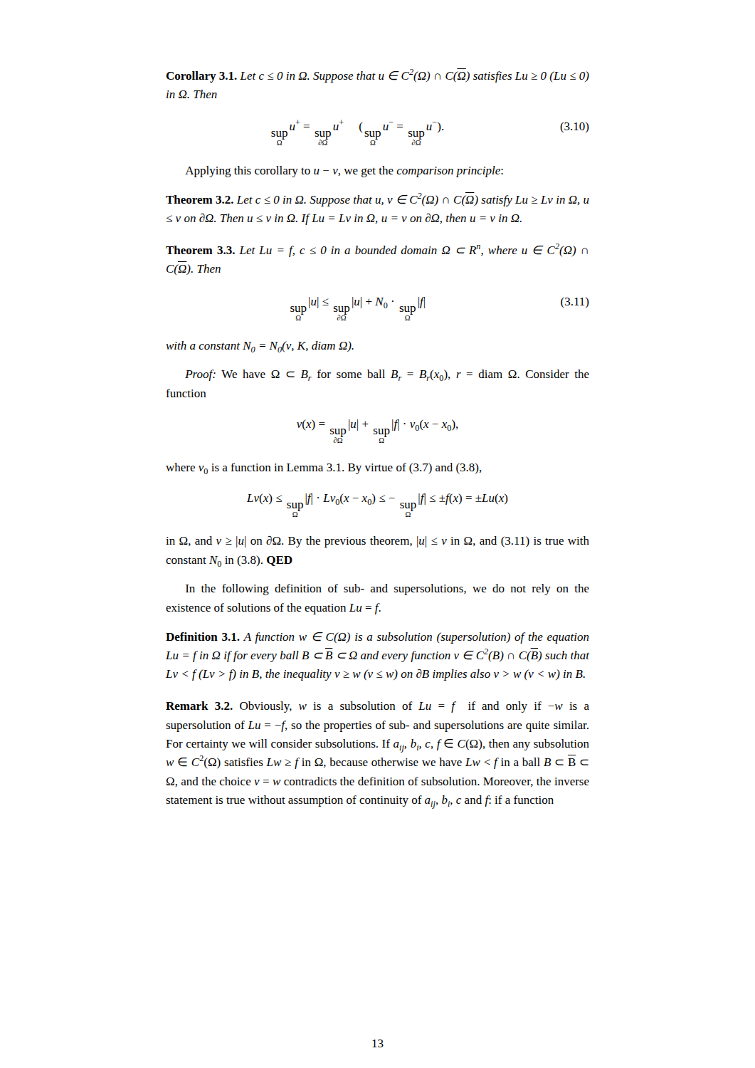Corollary 3.1. Let c ≤ 0 in Ω. Suppose that u ∈ C2(Ω) ∩ C(Ω) satisfies Lu ≥ 0 (Lu ≤ 0) in Ω. Then
sup Ω u+ = sup∂Ω u+ (sup Ω u− = sup∂Ω u−).
(3.10)
Applying this corollary to u − v, we get the comparison principle:
Theorem 3.2. Let c ≤ 0 in Ω. Suppose that u, v ∈ C2(Ω) ∩ C(Ω) satisfy Lu ≥ Lv in Ω, u ≤ v on ∂Ω. Then u ≤ v in Ω. If Lu = Lv in Ω, u = v on ∂Ω, then u = v in Ω.
Theorem 3.3. Let Lu = f, c ≤ 0 in a bounded domain Ω ⊂ Rn, where u ∈ C2(Ω) ∩ C(Ω). Then
sup Ω|u| ≤ sup∂Ω|u| + N0 · sup Ω|f|
(3.11)
with a constant N0 = N0(ν, K, diam Ω).
Proof: We have Ω ⊂ Br for some ball Br = Br(x0), r = diam Ω. Consider the function
v(x) = sup∂Ω|u| + sup Ω|f| · v0(x − x0),
where v0 is a function in Lemma 3.1. By virtue of (3.7) and (3.8),
Lv(x) ≤ sup Ω|f| · Lv0(x − x0) ≤ − sup Ω|f| ≤ ±f(x) = ±Lu(x)
in Ω, and v ≥ |u| on ∂Ω. By the previous theorem, |u| ≤ v in Ω, and (3.11) is true with constant N0 in (3.8). QED
In the following definition of sub- and supersolutions, we do not rely on the existence of solutions of the equation Lu = f.
Definition 3.1. A function w ∈ C(Ω) is a subsolution (supersolution) of the equation Lu = f in Ω if for every ball B ⊂ B ⊂ Ω and every function v ∈ C2(B) ∩ C(B) such that Lv < f (Lv > f) in B, the inequality v ≥ w (v ≤ w) on ∂B implies also v > w (v < w) in B.
Remark 3.2. Obviously, w is a subsolution of Lu = f if and only if −w is a supersolution of Lu = −f, so the properties of sub- and supersolutions are quite similar. For certainty we will consider subsolutions. If aij, bi, c, f ∈ C(Ω), then any subsolution w ∈ C2(Ω) satisfies Lw ≥ f in Ω, because otherwise we have Lw < f in a ball B ⊂ B ⊂ Ω, and the choice v = w contradicts the definition of subsolution. Moreover, the inverse statement is true without assumption of continuity of aij, bi, c and f: if a function
13